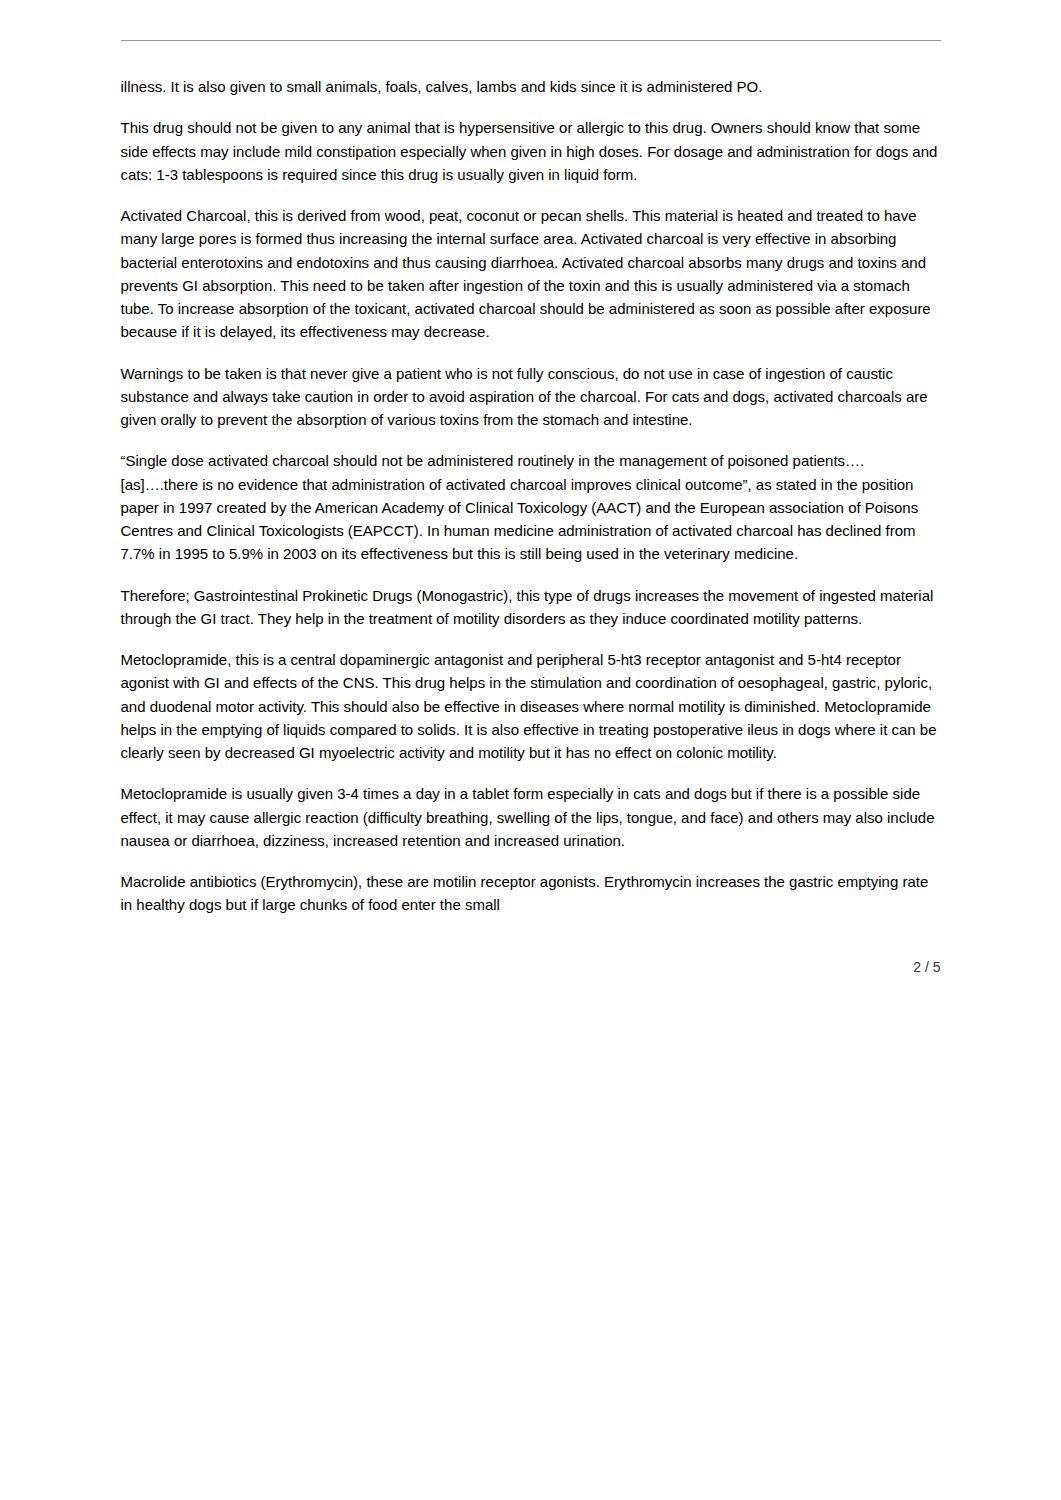illness. It is also given to small animals, foals, calves, lambs and kids since it is administered PO.
This drug should not be given to any animal that is hypersensitive or allergic to this drug. Owners should know that some side effects may include mild constipation especially when given in high doses. For dosage and administration for dogs and cats: 1-3 tablespoons is required since this drug is usually given in liquid form.
Activated Charcoal, this is derived from wood, peat, coconut or pecan shells. This material is heated and treated to have many large pores is formed thus increasing the internal surface area. Activated charcoal is very effective in absorbing bacterial enterotoxins and endotoxins and thus causing diarrhoea. Activated charcoal absorbs many drugs and toxins and prevents GI absorption. This need to be taken after ingestion of the toxin and this is usually administered via a stomach tube. To increase absorption of the toxicant, activated charcoal should be administered as soon as possible after exposure because if it is delayed, its effectiveness may decrease.
Warnings to be taken is that never give a patient who is not fully conscious, do not use in case of ingestion of caustic substance and always take caution in order to avoid aspiration of the charcoal. For cats and dogs, activated charcoals are given orally to prevent the absorption of various toxins from the stomach and intestine.
“Single dose activated charcoal should not be administered routinely in the management of poisoned patients….[as]….there is no evidence that administration of activated charcoal improves clinical outcome”, as stated in the position paper in 1997 created by the American Academy of Clinical Toxicology (AACT) and the European association of Poisons Centres and Clinical Toxicologists (EAPCCT). In human medicine administration of activated charcoal has declined from 7.7% in 1995 to 5.9% in 2003 on its effectiveness but this is still being used in the veterinary medicine.
Therefore; Gastrointestinal Prokinetic Drugs (Monogastric), this type of drugs increases the movement of ingested material through the GI tract. They help in the treatment of motility disorders as they induce coordinated motility patterns.
Metoclopramide, this is a central dopaminergic antagonist and peripheral 5-ht3 receptor antagonist and 5-ht4 receptor agonist with GI and effects of the CNS. This drug helps in the stimulation and coordination of oesophageal, gastric, pyloric, and duodenal motor activity. This should also be effective in diseases where normal motility is diminished. Metoclopramide helps in the emptying of liquids compared to solids. It is also effective in treating postoperative ileus in dogs where it can be clearly seen by decreased GI myoelectric activity and motility but it has no effect on colonic motility.
Metoclopramide is usually given 3-4 times a day in a tablet form especially in cats and dogs but if there is a possible side effect, it may cause allergic reaction (difficulty breathing, swelling of the lips, tongue, and face) and others may also include nausea or diarrhoea, dizziness, increased retention and increased urination.
Macrolide antibiotics (Erythromycin), these are motilin receptor agonists. Erythromycin increases the gastric emptying rate in healthy dogs but if large chunks of food enter the small
2 / 5